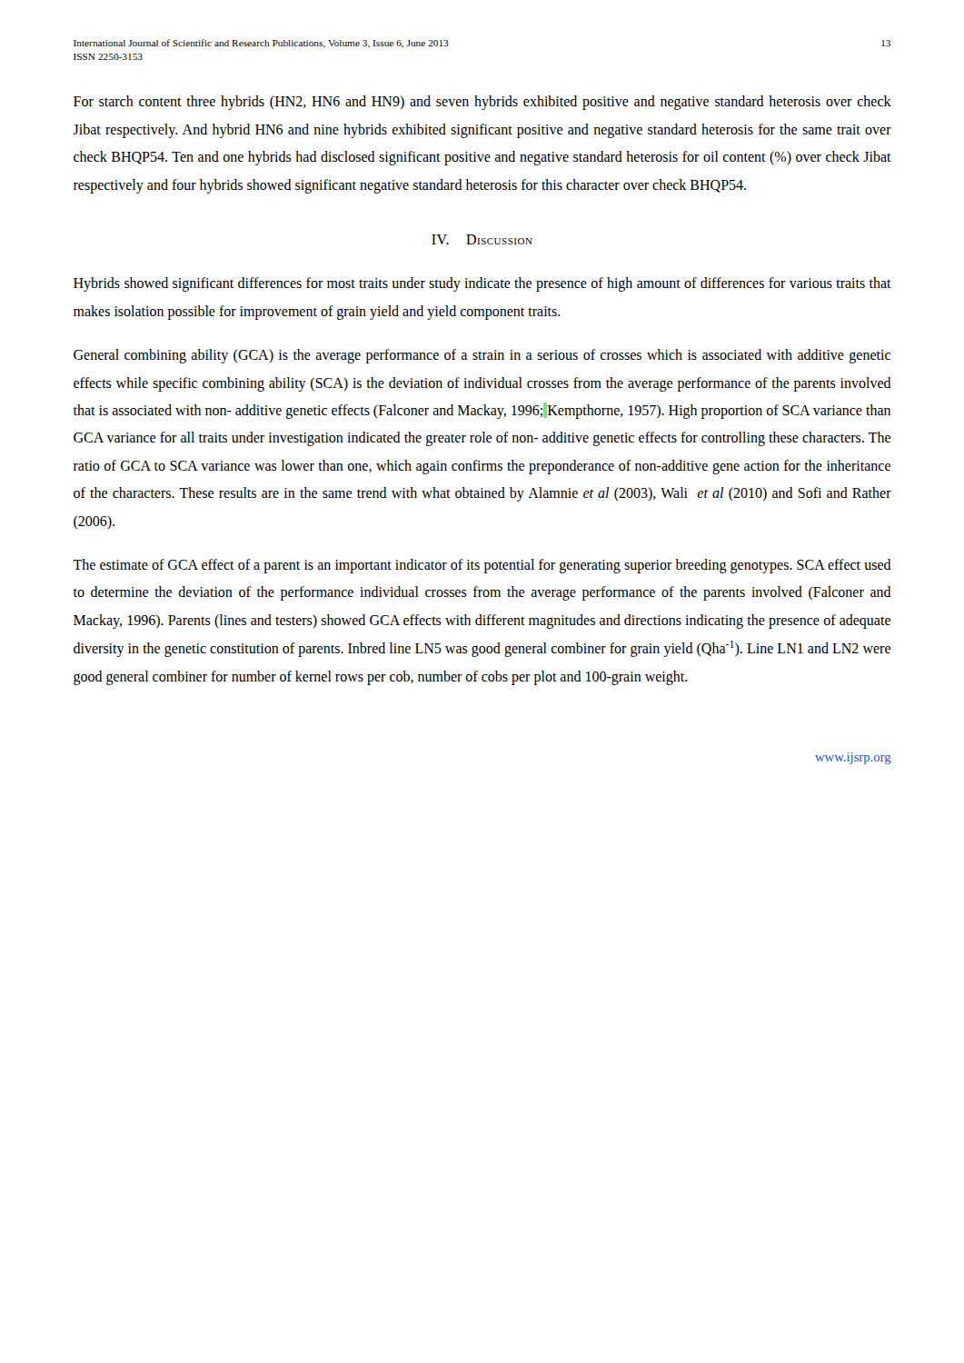International Journal of Scientific and Research Publications, Volume 3, Issue 6, June 2013
ISSN 2250-3153
13
For starch content three hybrids (HN2, HN6 and HN9) and seven hybrids exhibited positive and negative standard heterosis over check Jibat respectively. And hybrid HN6 and nine hybrids exhibited significant positive and negative standard heterosis for the same trait over check BHQP54. Ten and one hybrids had disclosed significant positive and negative standard heterosis for oil content (%) over check Jibat respectively and four hybrids showed significant negative standard heterosis for this character over check BHQP54.
IV. Discussion
Hybrids showed significant differences for most traits under study indicate the presence of high amount of differences for various traits that makes isolation possible for improvement of grain yield and yield component traits.
General combining ability (GCA) is the average performance of a strain in a serious of crosses which is associated with additive genetic effects while specific combining ability (SCA) is the deviation of individual crosses from the average performance of the parents involved that is associated with non- additive genetic effects (Falconer and Mackay, 1996; Kempthorne, 1957). High proportion of SCA variance than GCA variance for all traits under investigation indicated the greater role of non- additive genetic effects for controlling these characters. The ratio of GCA to SCA variance was lower than one, which again confirms the preponderance of non-additive gene action for the inheritance of the characters. These results are in the same trend with what obtained by Alamnie et al (2003), Wali et al (2010) and Sofi and Rather (2006).
The estimate of GCA effect of a parent is an important indicator of its potential for generating superior breeding genotypes. SCA effect used to determine the deviation of the performance individual crosses from the average performance of the parents involved (Falconer and Mackay, 1996). Parents (lines and testers) showed GCA effects with different magnitudes and directions indicating the presence of adequate diversity in the genetic constitution of parents. Inbred line LN5 was good general combiner for grain yield (Qha-1). Line LN1 and LN2 were good general combiner for number of kernel rows per cob, number of cobs per plot and 100-grain weight.
www.ijsrp.org